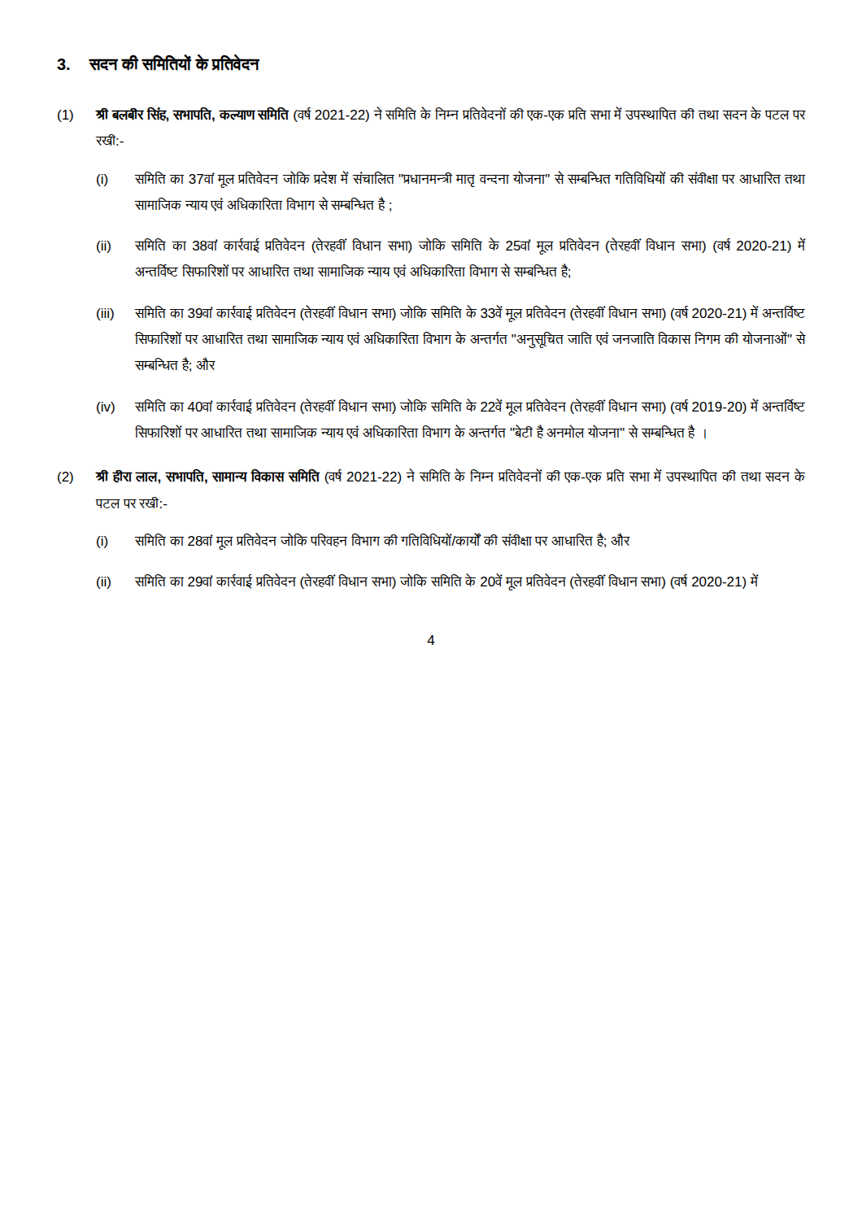3. सदन की समितियों के प्रतिवेदन
(1) श्री बलबीर सिंह, सभापति, कल्याण समिति (वर्ष 2021-22) ने समिति के निम्न प्रतिवेदनों की एक-एक प्रति सभा में उपस्थापित की तथा सदन के पटल पर रखी:-
(i) समिति का 37वां मूल प्रतिवेदन जोकि प्रदेश में संचालित "प्रधानमन्त्री मातृ वन्दना योजना" से सम्बन्धित गतिविधियों की संवीक्षा पर आधारित तथा सामाजिक न्याय एवं अधिकारिता विभाग से सम्बन्धित है ;
(ii) समिति का 38वां कार्रवाई प्रतिवेदन (तेरहवीं विधान सभा) जोकि समिति के 25वां मूल प्रतिवेदन (तेरहवीं विधान सभा) (वर्ष 2020-21) में अन्तर्विष्ट सिफारिशों पर आधारित तथा सामाजिक न्याय एवं अधिकारिता विभाग से सम्बन्धित है;
(iii) समिति का 39वां कार्रवाई प्रतिवेदन (तेरहवीं विधान सभा) जोकि समिति के 33वें मूल प्रतिवेदन (तेरहवीं विधान सभा) (वर्ष 2020-21) में अन्तर्विष्ट सिफारिशों पर आधारित तथा सामाजिक न्याय एवं अधिकारिता विभाग के अन्तर्गत "अनुसूचित जाति एवं जनजाति विकास निगम की योजनाओं" से सम्बन्धित है; और
(iv) समिति का 40वां कार्रवाई प्रतिवेदन (तेरहवीं विधान सभा) जोकि समिति के 22वें मूल प्रतिवेदन (तेरहवीं विधान सभा) (वर्ष 2019-20) में अन्तर्विष्ट सिफारिशों पर आधारित तथा सामाजिक न्याय एवं अधिकारिता विभाग के अन्तर्गत "बेटी है अनमोल योजना" से सम्बन्धित है ।
(2) श्री हीरा लाल, सभापति, सामान्य विकास समिति (वर्ष 2021-22) ने समिति के निम्न प्रतिवेदनों की एक-एक प्रति सभा में उपस्थापित की तथा सदन के पटल पर रखी:-
(i) समिति का 28वां मूल प्रतिवेदन जोकि परिवहन विभाग की गतिविधियों/कार्यों की संवीक्षा पर आधारित है; और
(ii) समिति का 29वां कार्रवाई प्रतिवेदन (तेरहवीं विधान सभा) जोकि समिति के 20वें मूल प्रतिवेदन (तेरहवीं विधान सभा) (वर्ष 2020-21) में
4